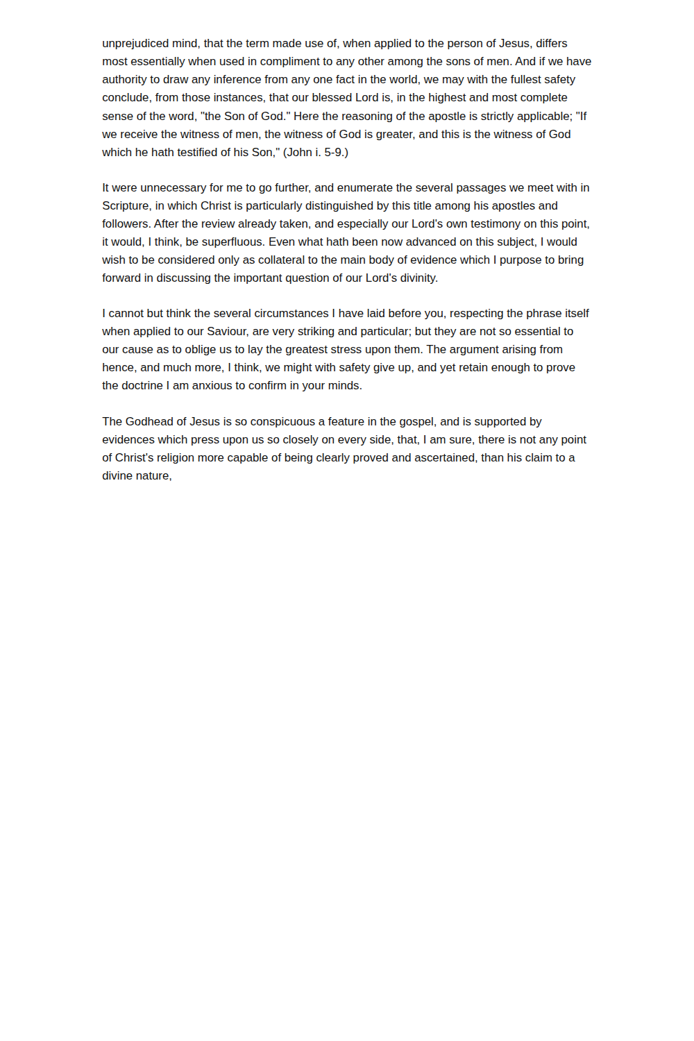unprejudiced mind, that the term made use of, when applied to the person of Jesus, differs most essentially when used in compliment to any other among the sons of men. And if we have authority to draw any inference from any one fact in the world, we may with the fullest safety conclude, from those instances, that our blessed Lord is, in the highest and most complete sense of the word, "the Son of God." Here the reasoning of the apostle is strictly applicable; "If we receive the witness of men, the witness of God is greater, and this is the witness of God which he hath testified of his Son," (John i. 5-9.)
It were unnecessary for me to go further, and enumerate the several passages we meet with in Scripture, in which Christ is particularly distinguished by this title among his apostles and followers. After the review already taken, and especially our Lord's own testimony on this point, it would, I think, be superfluous. Even what hath been now advanced on this subject, I would wish to be considered only as collateral to the main body of evidence which I purpose to bring forward in discussing the important question of our Lord's divinity.
I cannot but think the several circumstances I have laid before you, respecting the phrase itself when applied to our Saviour, are very striking and particular; but they are not so essential to our cause as to oblige us to lay the greatest stress upon them. The argument arising from hence, and much more, I think, we might with safety give up, and yet retain enough to prove the doctrine I am anxious to confirm in your minds.
The Godhead of Jesus is so conspicuous a feature in the gospel, and is supported by evidences which press upon us so closely on every side, that, I am sure, there is not any point of Christ's religion more capable of being clearly proved and ascertained, than his claim to a divine nature,